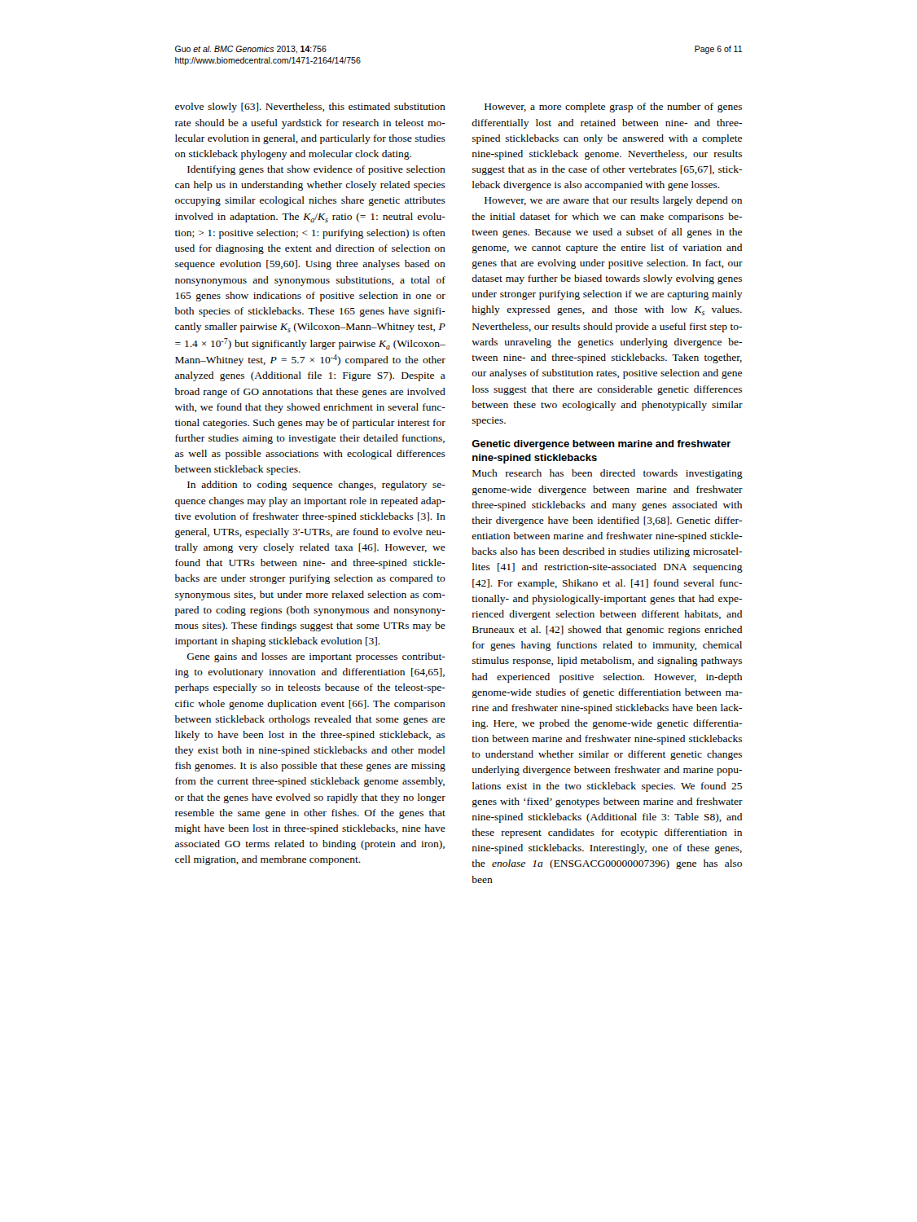Guo et al. BMC Genomics 2013, 14:756
http://www.biomedcentral.com/1471-2164/14/756
Page 6 of 11
evolve slowly [63]. Nevertheless, this estimated substitution rate should be a useful yardstick for research in teleost molecular evolution in general, and particularly for those studies on stickleback phylogeny and molecular clock dating.
Identifying genes that show evidence of positive selection can help us in understanding whether closely related species occupying similar ecological niches share genetic attributes involved in adaptation. The Ka/Ks ratio (= 1: neutral evolution; > 1: positive selection; < 1: purifying selection) is often used for diagnosing the extent and direction of selection on sequence evolution [59,60]. Using three analyses based on nonsynonymous and synonymous substitutions, a total of 165 genes show indications of positive selection in one or both species of sticklebacks. These 165 genes have significantly smaller pairwise Ks (Wilcoxon–Mann–Whitney test, P = 1.4 × 10-7) but significantly larger pairwise Ka (Wilcoxon–Mann–Whitney test, P = 5.7 × 10-4) compared to the other analyzed genes (Additional file 1: Figure S7). Despite a broad range of GO annotations that these genes are involved with, we found that they showed enrichment in several functional categories. Such genes may be of particular interest for further studies aiming to investigate their detailed functions, as well as possible associations with ecological differences between stickleback species.
In addition to coding sequence changes, regulatory sequence changes may play an important role in repeated adaptive evolution of freshwater three-spined sticklebacks [3]. In general, UTRs, especially 3′-UTRs, are found to evolve neutrally among very closely related taxa [46]. However, we found that UTRs between nine- and three-spined sticklebacks are under stronger purifying selection as compared to synonymous sites, but under more relaxed selection as compared to coding regions (both synonymous and nonsynonymous sites). These findings suggest that some UTRs may be important in shaping stickleback evolution [3].
Gene gains and losses are important processes contributing to evolutionary innovation and differentiation [64,65], perhaps especially so in teleosts because of the teleost-specific whole genome duplication event [66]. The comparison between stickleback orthologs revealed that some genes are likely to have been lost in the three-spined stickleback, as they exist both in nine-spined sticklebacks and other model fish genomes. It is also possible that these genes are missing from the current three-spined stickleback genome assembly, or that the genes have evolved so rapidly that they no longer resemble the same gene in other fishes. Of the genes that might have been lost in three-spined sticklebacks, nine have associated GO terms related to binding (protein and iron), cell migration, and membrane component.
However, a more complete grasp of the number of genes differentially lost and retained between nine- and three-spined sticklebacks can only be answered with a complete nine-spined stickleback genome. Nevertheless, our results suggest that as in the case of other vertebrates [65,67], stickleback divergence is also accompanied with gene losses.
However, we are aware that our results largely depend on the initial dataset for which we can make comparisons between genes. Because we used a subset of all genes in the genome, we cannot capture the entire list of variation and genes that are evolving under positive selection. In fact, our dataset may further be biased towards slowly evolving genes under stronger purifying selection if we are capturing mainly highly expressed genes, and those with low Ks values. Nevertheless, our results should provide a useful first step towards unraveling the genetics underlying divergence between nine- and three-spined sticklebacks. Taken together, our analyses of substitution rates, positive selection and gene loss suggest that there are considerable genetic differences between these two ecologically and phenotypically similar species.
Genetic divergence between marine and freshwater nine-spined sticklebacks
Much research has been directed towards investigating genome-wide divergence between marine and freshwater three-spined sticklebacks and many genes associated with their divergence have been identified [3,68]. Genetic differentiation between marine and freshwater nine-spined sticklebacks also has been described in studies utilizing microsatellites [41] and restriction-site-associated DNA sequencing [42]. For example, Shikano et al. [41] found several functionally- and physiologically-important genes that had experienced divergent selection between different habitats, and Bruneaux et al. [42] showed that genomic regions enriched for genes having functions related to immunity, chemical stimulus response, lipid metabolism, and signaling pathways had experienced positive selection. However, in-depth genome-wide studies of genetic differentiation between marine and freshwater nine-spined sticklebacks have been lacking. Here, we probed the genome-wide genetic differentiation between marine and freshwater nine-spined sticklebacks to understand whether similar or different genetic changes underlying divergence between freshwater and marine populations exist in the two stickleback species. We found 25 genes with ‘fixed’ genotypes between marine and freshwater nine-spined sticklebacks (Additional file 3: Table S8), and these represent candidates for ecotypic differentiation in nine-spined sticklebacks. Interestingly, one of these genes, the enolase 1a (ENSGACG00000007396) gene has also been